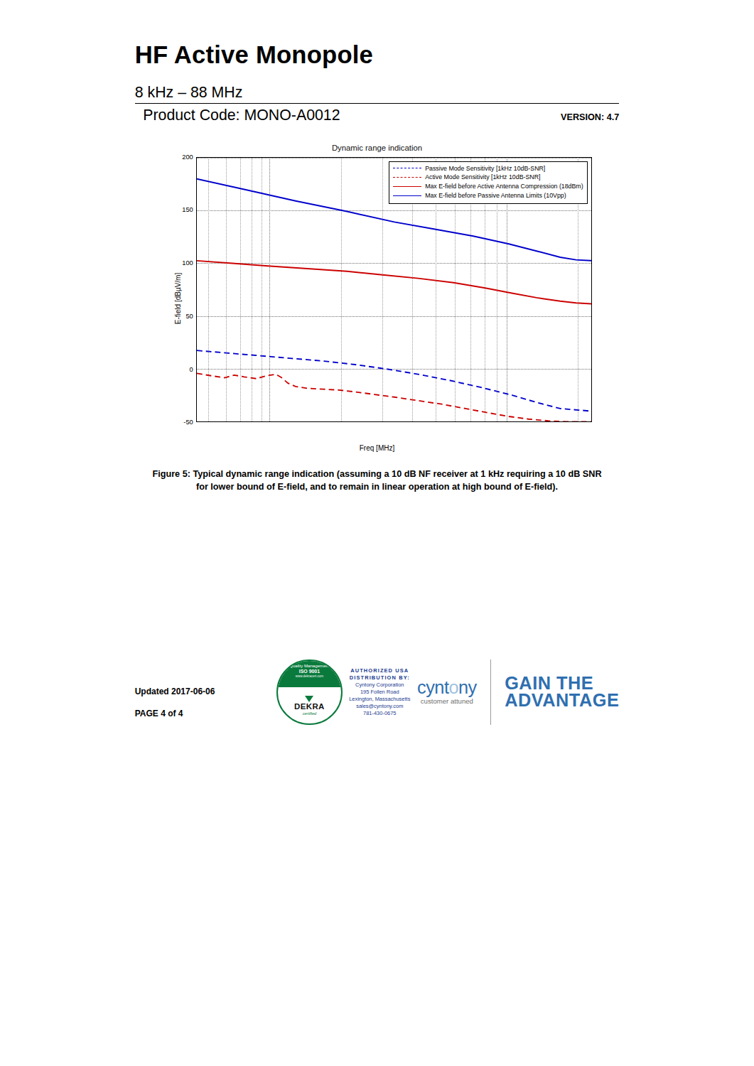HF Active Monopole
8 kHz – 88 MHz
Product Code: MONO-A0012
VERSION: 4.7
Dynamic range indication
Passive Mode Sensitivity [1kHz 10dB-SNR]
Active Mode Sensitivity [1kHz 10dB-SNR]
Max E-field before Active Antenna Compression (18dBm)
Max E-field before Passive Antenna Limits (10Vpp)
100
101
200
150
100
50
0
-50
E-field [dBµV/m]
Freq [MHz]
Figure 5: Typical dynamic range indication (assuming a 10 dB NF receiver at 1 kHz requiring a 10 dB SNR for lower bound of E-field, and to remain in linear operation at high bound of E-field).
Updated 2017-06-06
PAGE 4 of 4
Quality Management
ISO 9001
www.dekracert.com
DEKRA
certified
AUTHORIZED USA
DISTRIBUTION BY:
Cyntony Corporation
195 Follen Road
Lexington, Massachusetts
sales@cyntony.com
781-430-0675
cyntony
customer attuned
GAIN THE
ADVANTAGE